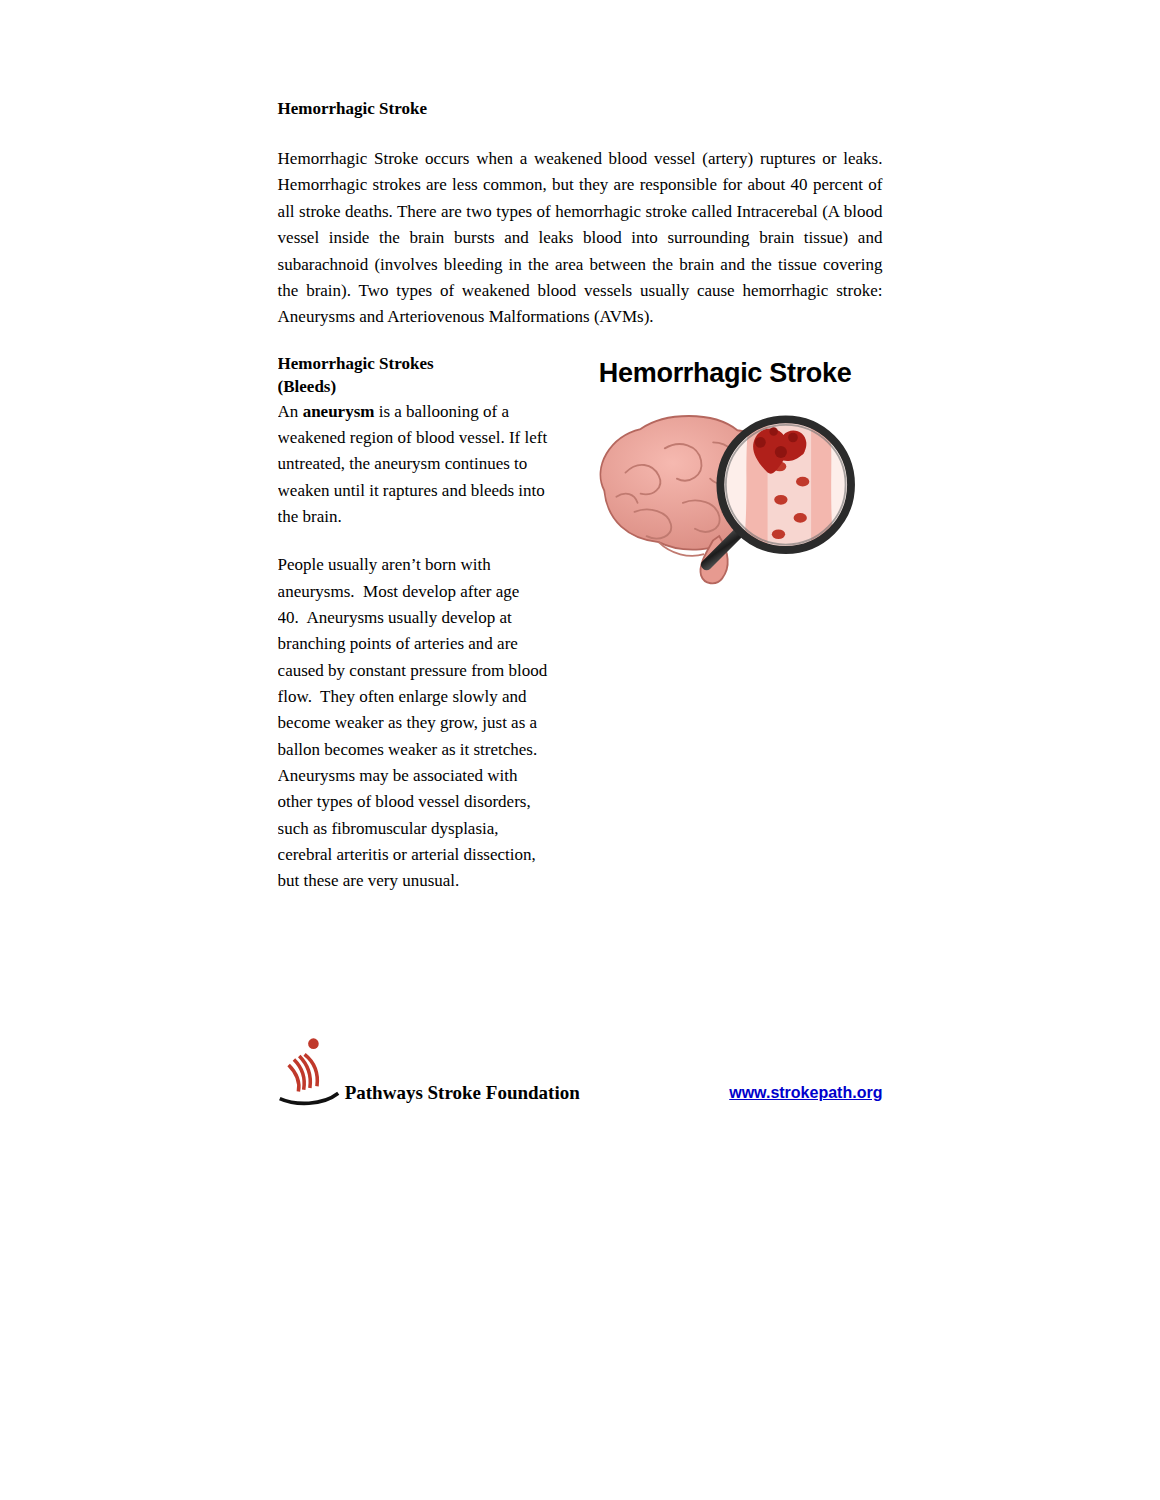Hemorrhagic Stroke
Hemorrhagic Stroke occurs when a weakened blood vessel (artery) ruptures or leaks. Hemorrhagic strokes are less common, but they are responsible for about 40 percent of all stroke deaths. There are two types of hemorrhagic stroke called Intracerebal (A blood vessel inside the brain bursts and leaks blood into surrounding brain tissue) and subarachnoid (involves bleeding in the area between the brain and the tissue covering the brain). Two types of weakened blood vessels usually cause hemorrhagic stroke: Aneurysms and Arteriovenous Malformations (AVMs).
Hemorrhagic Stroke
Hemorrhagic Strokes
(Bleeds)
An aneurysm is a ballooning of a weakened region of blood vessel. If left untreated, the aneurysm continues to weaken until it raptures and bleeds into the brain.
People usually aren’t born with aneurysms. Most develop after age 40. Aneurysms usually develop at branching points of arteries and are caused by constant pressure from blood flow. They often enlarge slowly and become weaker as they grow, just as a ballon becomes weaker as it stretches. Aneurysms may be associated with other types of blood vessel disorders, such as fibromuscular dysplasia, cerebral arteritis or arterial dissection, but these are very unusual.
Pathways Stroke Foundation
www.strokepath.org